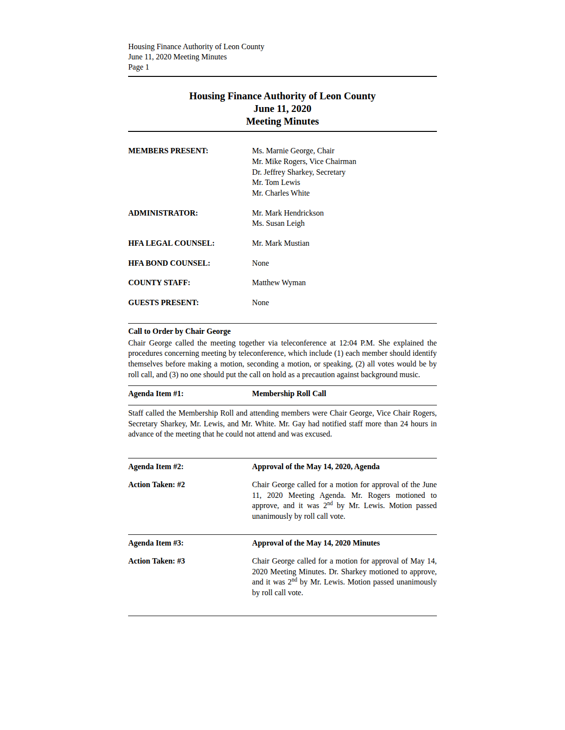Housing Finance Authority of Leon County
June 11, 2020 Meeting Minutes
Page 1
Housing Finance Authority of Leon County June 11, 2020 Meeting Minutes
| MEMBERS PRESENT: | Ms. Marnie George, Chair Mr. Mike Rogers, Vice Chairman Dr. Jeffrey Sharkey, Secretary Mr. Tom Lewis Mr. Charles White |
| ADMINISTRATOR: | Mr. Mark Hendrickson Ms. Susan Leigh |
| HFA LEGAL COUNSEL: | Mr. Mark Mustian |
| HFA BOND COUNSEL: | None |
| COUNTY STAFF: | Matthew Wyman |
| GUESTS PRESENT: | None |
Call to Order by Chair George
Chair George called the meeting together via teleconference at 12:04 P.M. She explained the procedures concerning meeting by teleconference, which include (1) each member should identify themselves before making a motion, seconding a motion, or speaking, (2) all votes would be by roll call, and (3) no one should put the call on hold as a precaution against background music.
| Agenda Item #1: | Membership Roll Call |
Staff called the Membership Roll and attending members were Chair George, Vice Chair Rogers, Secretary Sharkey, Mr. Lewis, and Mr. White. Mr. Gay had notified staff more than 24 hours in advance of the meeting that he could not attend and was excused.
| Agenda Item #2: | Approval of the May 14, 2020, Agenda |
| Action Taken: #2 | Chair George called for a motion for approval of the June 11, 2020 Meeting Agenda. Mr. Rogers motioned to approve, and it was 2 nd by Mr. Lewis. Motion passed unanimously by roll call vote. |
| Agenda Item #3: | Approval of the May 14, 2020 Minutes |
| Action Taken: #3 | Chair George called for a motion for approval of May 14, 2020 Meeting Minutes. Dr. Sharkey motioned to approve, and it was 2 nd by Mr. Lewis. Motion passed unanimously by roll call vote. |